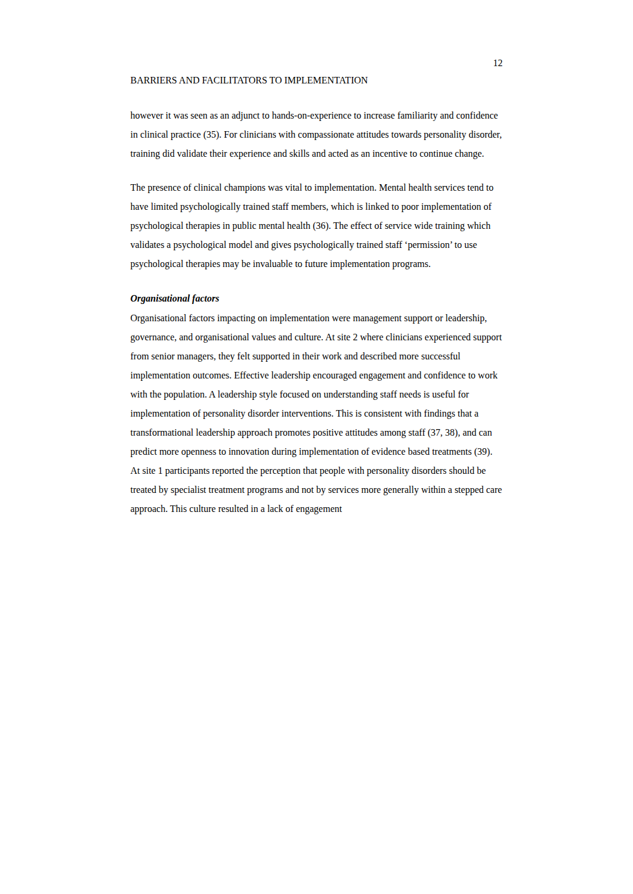12
Barriers and Facilitators to Implementation
however it was seen as an adjunct to hands-on-experience to increase familiarity and confidence in clinical practice (35). For clinicians with compassionate attitudes towards personality disorder, training did validate their experience and skills and acted as an incentive to continue change.
The presence of clinical champions was vital to implementation. Mental health services tend to have limited psychologically trained staff members, which is linked to poor implementation of psychological therapies in public mental health (36). The effect of service wide training which validates a psychological model and gives psychologically trained staff ‘permission’ to use psychological therapies may be invaluable to future implementation programs.
Organisational factors
Organisational factors impacting on implementation were management support or leadership, governance, and organisational values and culture. At site 2 where clinicians experienced support from senior managers, they felt supported in their work and described more successful implementation outcomes. Effective leadership encouraged engagement and confidence to work with the population. A leadership style focused on understanding staff needs is useful for implementation of personality disorder interventions. This is consistent with findings that a transformational leadership approach promotes positive attitudes among staff (37, 38), and can predict more openness to innovation during implementation of evidence based treatments (39). At site 1 participants reported the perception that people with personality disorders should be treated by specialist treatment programs and not by services more generally within a stepped care approach. This culture resulted in a lack of engagement